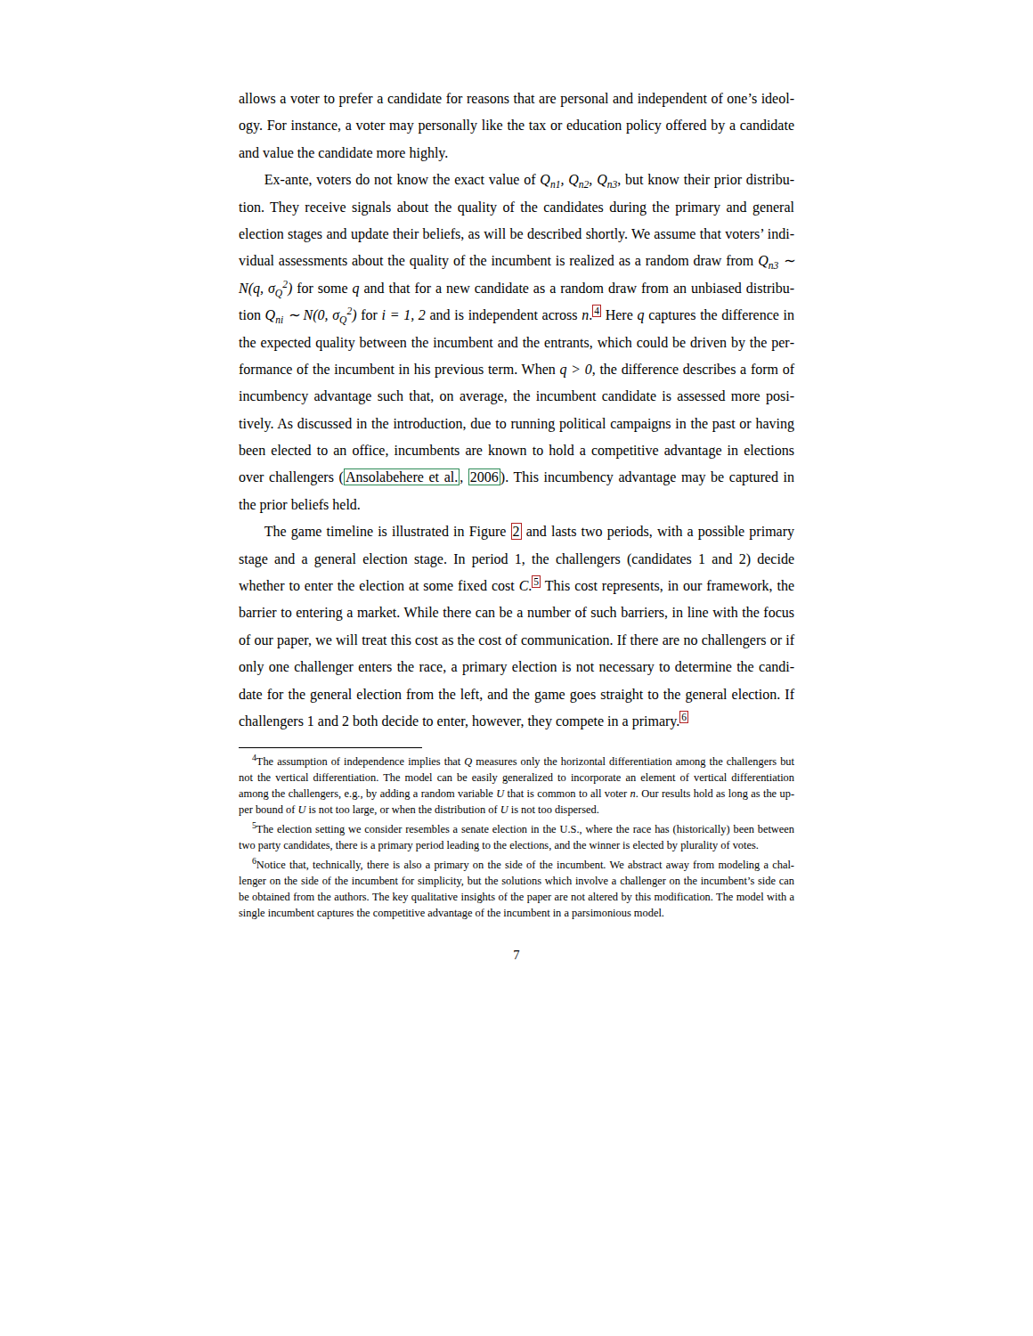allows a voter to prefer a candidate for reasons that are personal and independent of one’s ideology. For instance, a voter may personally like the tax or education policy offered by a candidate and value the candidate more highly.
Ex-ante, voters do not know the exact value of Qn1, Qn2, Qn3, but know their prior distribution. They receive signals about the quality of the candidates during the primary and general election stages and update their beliefs, as will be described shortly. We assume that voters’ individual assessments about the quality of the incumbent is realized as a random draw from Qn3 ∼ N(q, σQ2) for some q and that for a new candidate as a random draw from an unbiased distribution Qni ∼ N(0, σQ2) for i = 1, 2 and is independent across n.4 Here q captures the difference in the expected quality between the incumbent and the entrants, which could be driven by the performance of the incumbent in his previous term. When q > 0, the difference describes a form of incumbency advantage such that, on average, the incumbent candidate is assessed more positively. As discussed in the introduction, due to running political campaigns in the past or having been elected to an office, incumbents are known to hold a competitive advantage in elections over challengers (Ansolabehere et al., 2006). This incumbency advantage may be captured in the prior beliefs held.
The game timeline is illustrated in Figure 2 and lasts two periods, with a possible primary stage and a general election stage. In period 1, the challengers (candidates 1 and 2) decide whether to enter the election at some fixed cost C.5 This cost represents, in our framework, the barrier to entering a market. While there can be a number of such barriers, in line with the focus of our paper, we will treat this cost as the cost of communication. If there are no challengers or if only one challenger enters the race, a primary election is not necessary to determine the candidate for the general election from the left, and the game goes straight to the general election. If challengers 1 and 2 both decide to enter, however, they compete in a primary.6
4The assumption of independence implies that Q measures only the horizontal differentiation among the challengers but not the vertical differentiation. The model can be easily generalized to incorporate an element of vertical differentiation among the challengers, e.g., by adding a random variable U that is common to all voter n. Our results hold as long as the upper bound of U is not too large, or when the distribution of U is not too dispersed.
5The election setting we consider resembles a senate election in the U.S., where the race has (historically) been between two party candidates, there is a primary period leading to the elections, and the winner is elected by plurality of votes.
6Notice that, technically, there is also a primary on the side of the incumbent. We abstract away from modeling a challenger on the side of the incumbent for simplicity, but the solutions which involve a challenger on the incumbent’s side can be obtained from the authors. The key qualitative insights of the paper are not altered by this modification. The model with a single incumbent captures the competitive advantage of the incumbent in a parsimonious model.
7